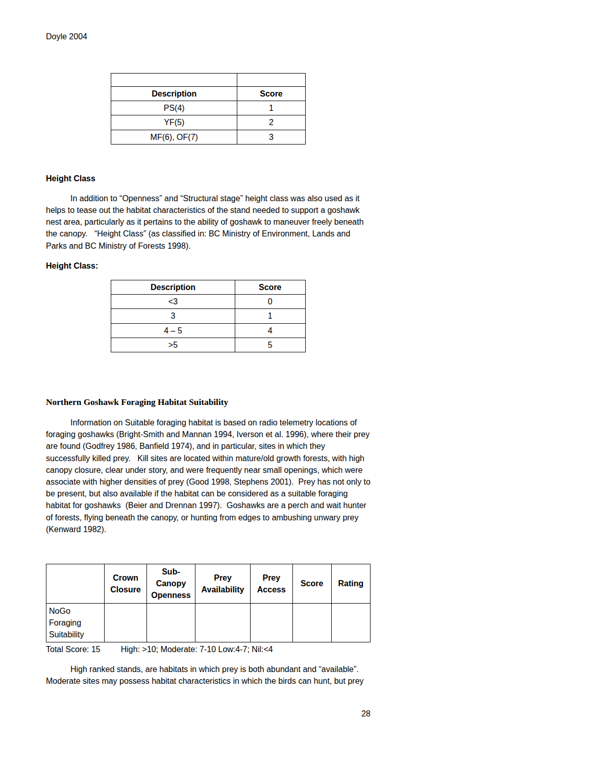Doyle 2004
| Description | Score |
| --- | --- |
| PS(4) | 1 |
| YF(5) | 2 |
| MF(6), OF(7) | 3 |
Height Class
In addition to “Openness” and “Structural stage” height class was also used as it helps to tease out the habitat characteristics of the stand needed to support a goshawk nest area, particularly as it pertains to the ability of goshawk to maneuver freely beneath the canopy. “Height Class” (as classified in: BC Ministry of Environment, Lands and Parks and BC Ministry of Forests 1998).
Height Class:
| Description | Score |
| --- | --- |
| <3 | 0 |
| 3 | 1 |
| 4 – 5 | 4 |
| >5 | 5 |
Northern Goshawk Foraging Habitat Suitability
Information on Suitable foraging habitat is based on radio telemetry locations of foraging goshawks (Bright-Smith and Mannan 1994, Iverson et al. 1996), where their prey are found (Godfrey 1986, Banfield 1974), and in particular, sites in which they successfully killed prey. Kill sites are located within mature/old growth forests, with high canopy closure, clear under story, and were frequently near small openings, which were associate with higher densities of prey (Good 1998, Stephens 2001). Prey has not only to be present, but also available if the habitat can be considered as a suitable foraging habitat for goshawks (Beier and Drennan 1997). Goshawks are a perch and wait hunter of forests, flying beneath the canopy, or hunting from edges to ambushing unwary prey (Kenward 1982).
| | Crown Closure | Sub-Canopy Openness | Prey Availability | Prey Access | Score | Rating |
| --- | --- | --- | --- | --- | --- | --- |
| NoGo Foraging Suitability | | | | | | |
Total Score: 15 High: >10; Moderate: 7-10 Low:4-7; Nil:<4
High ranked stands, are habitats in which prey is both abundant and “available”. Moderate sites may possess habitat characteristics in which the birds can hunt, but prey
28